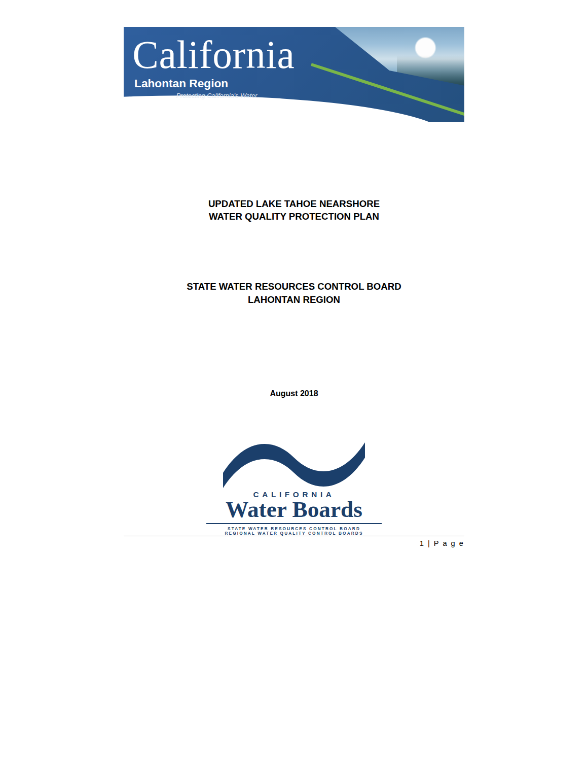California Lahontan Region Protecting California's Water
UPDATED LAKE TAHOE NEARSHORE
WATER QUALITY PROTECTION PLAN
STATE WATER RESOURCES CONTROL BOARD
LAHONTAN REGION
August 2018
CALIFORNIA
Water Boards
STATE WATER RESOURCES CONTROL BOARD
REGIONAL WATER QUALITY CONTROL BOARDS
1 | P a g e